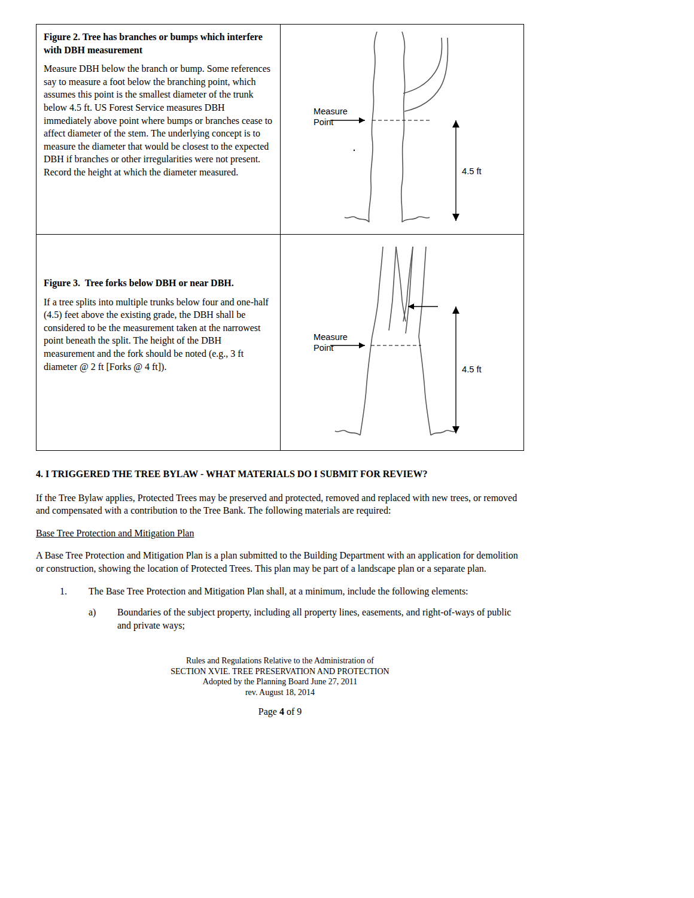| Figure 2. Tree has branches or bumps which interfere with DBH measurement Measure DBH below the branch or bump. Some references say to measure a foot below the branching point, which assumes this point is the smallest diameter of the trunk below 4.5 ft. US Forest Service measures DBH immediately above point where bumps or branches cease to affect diameter of the stem. The underlying concept is to measure the diameter that would be closest to the expected DBH if branches or other irregularities were not present. Record the height at which the diameter measured. | Measure Point 4.5 ft |
| Figure 3. Tree forks below DBH or near DBH. If a tree splits into multiple trunks below four and one-half (4.5) feet above the existing grade, the DBH shall be considered to be the measurement taken at the narrowest point beneath the split. The height of the DBH measurement and the fork should be noted (e.g., 3 ft diameter @ 2 ft [Forks @ 4 ft]). | Measure Point 4.5 ft |
4. I TRIGGERED THE TREE BYLAW - WHAT MATERIALS DO I SUBMIT FOR REVIEW?
If the Tree Bylaw applies, Protected Trees may be preserved and protected, removed and replaced with new trees, or removed and compensated with a contribution to the Tree Bank. The following materials are required:
Base Tree Protection and Mitigation Plan
A Base Tree Protection and Mitigation Plan is a plan submitted to the Building Department with an application for demolition or construction, showing the location of Protected Trees. This plan may be part of a landscape plan or a separate plan.
1.
The Base Tree Protection and Mitigation Plan shall, at a minimum, include the following elements:
a)
Boundaries of the subject property, including all property lines, easements, and right-of-ways of public and private ways;
Rules and Regulations Relative to the Administration of
SECTION XVIE. TREE PRESERVATION AND PROTECTION
Adopted by the Planning Board June 27, 2011
rev. August 18, 2014
Page 4 of 9